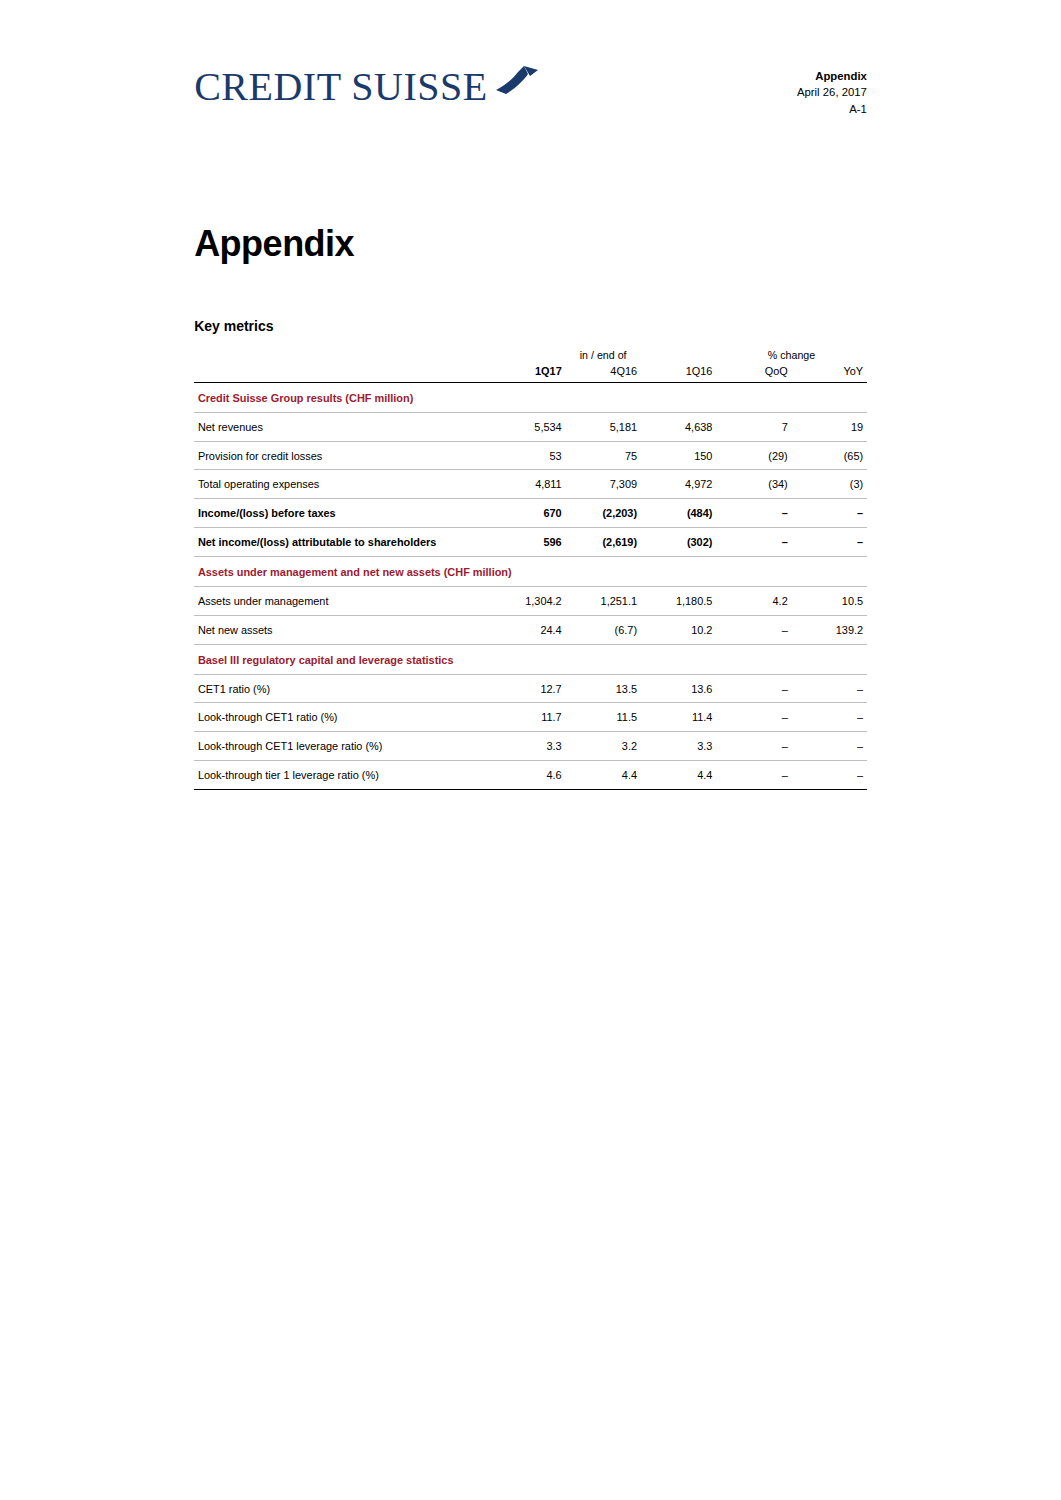CREDIT SUISSE
Appendix
April 26, 2017
A-1
Appendix
Key metrics
| | in / end of | % change |
| --- | --- | --- |
| | 1Q17 | 4Q16 | 1Q16 | QoQ | YoY |
| Credit Suisse Group results (CHF million) |
| Net revenues | 5,534 | 5,181 | 4,638 | 7 | 19 |
| Provision for credit losses | 53 | 75 | 150 | (29) | (65) |
| Total operating expenses | 4,811 | 7,309 | 4,972 | (34) | (3) |
| Income/(loss) before taxes | 670 | (2,203) | (484) | – | – |
| Net income/(loss) attributable to shareholders | 596 | (2,619) | (302) | – | – |
| Assets under management and net new assets (CHF million) |
| Assets under management | 1,304.2 | 1,251.1 | 1,180.5 | 4.2 | 10.5 |
| Net new assets | 24.4 | (6.7) | 10.2 | – | 139.2 |
| Basel III regulatory capital and leverage statistics |
| CET1 ratio (%) | 12.7 | 13.5 | 13.6 | – | – |
| Look-through CET1 ratio (%) | 11.7 | 11.5 | 11.4 | – | – |
| Look-through CET1 leverage ratio (%) | 3.3 | 3.2 | 3.3 | – | – |
| Look-through tier 1 leverage ratio (%) | 4.6 | 4.4 | 4.4 | – | – |